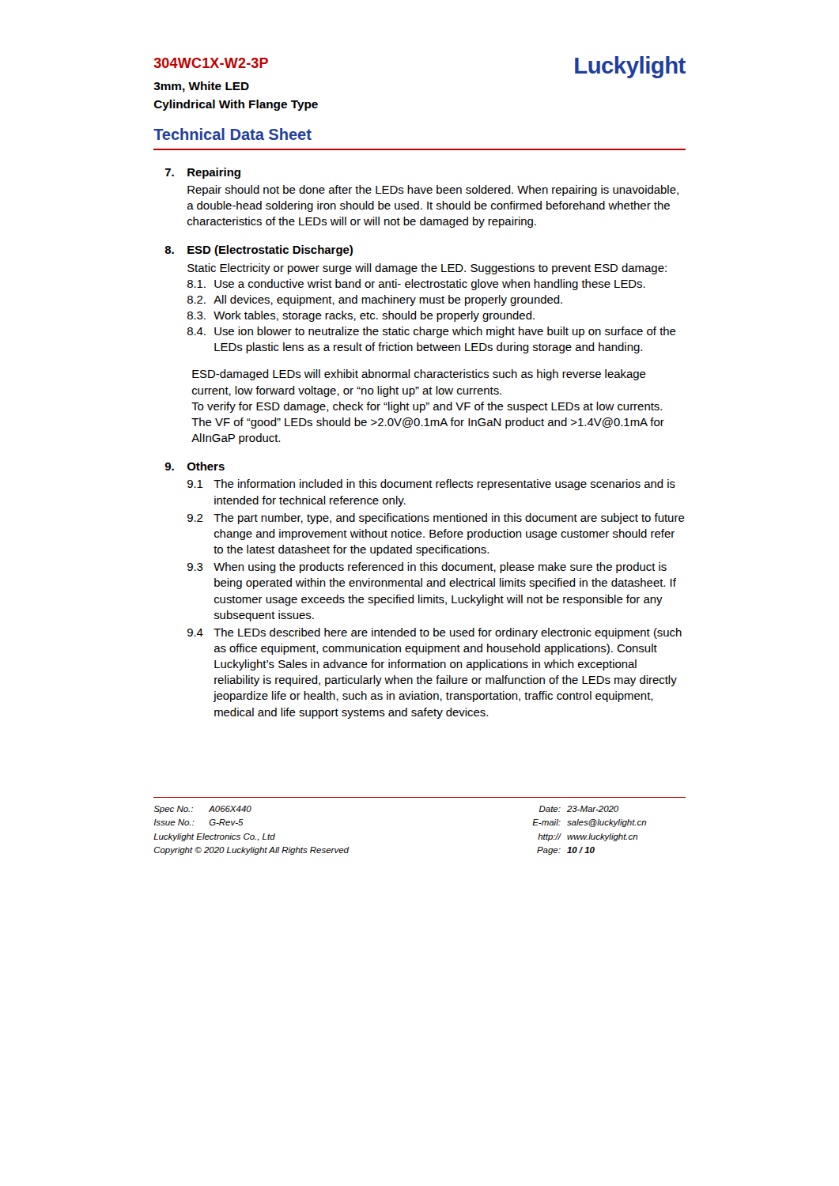304WC1X-W2-3P
3mm, White LED
Cylindrical With Flange Type
Luckylight
Technical Data Sheet
Repairing
Repair should not be done after the LEDs have been soldered. When repairing is unavoidable, a double-head soldering iron should be used. It should be confirmed beforehand whether the characteristics of the LEDs will or will not be damaged by repairing.
ESD (Electrostatic Discharge)
Static Electricity or power surge will damage the LED. Suggestions to prevent ESD damage:
8.1. Use a conductive wrist band or anti- electrostatic glove when handling these LEDs.
8.2. All devices, equipment, and machinery must be properly grounded.
8.3. Work tables, storage racks, etc. should be properly grounded.
8.4. Use ion blower to neutralize the static charge which might have built up on surface of the LEDs plastic lens as a result of friction between LEDs during storage and handing.
ESD-damaged LEDs will exhibit abnormal characteristics such as high reverse leakage current, low forward voltage, or “no light up” at low currents.
To verify for ESD damage, check for “light up” and VF of the suspect LEDs at low currents.
The VF of “good” LEDs should be >2.0V@0.1mA for InGaN product and >1.4V@0.1mA for AlInGaP product.
Others
9.1 The information included in this document reflects representative usage scenarios and is intended for technical reference only.
9.2 The part number, type, and specifications mentioned in this document are subject to future change and improvement without notice. Before production usage customer should refer to the latest datasheet for the updated specifications.
9.3 When using the products referenced in this document, please make sure the product is being operated within the environmental and electrical limits specified in the datasheet. If customer usage exceeds the specified limits, Luckylight will not be responsible for any subsequent issues.
9.4 The LEDs described here are intended to be used for ordinary electronic equipment (such as office equipment, communication equipment and household applications). Consult Luckylight’s Sales in advance for information on applications in which exceptional reliability is required, particularly when the failure or malfunction of the LEDs may directly jeopardize life or health, such as in aviation, transportation, traffic control equipment, medical and life support systems and safety devices.
| Spec No.: | A066X440 | Date: | 23-Mar-2020 |
| Issue No.: | G-Rev-5 | E-mail: | sales@luckylight.cn |
| Luckylight Electronics Co., Ltd | http:// | www.luckylight.cn |
| Copyright © 2020 Luckylight All Rights Reserved | Page: | 10 / 10 |